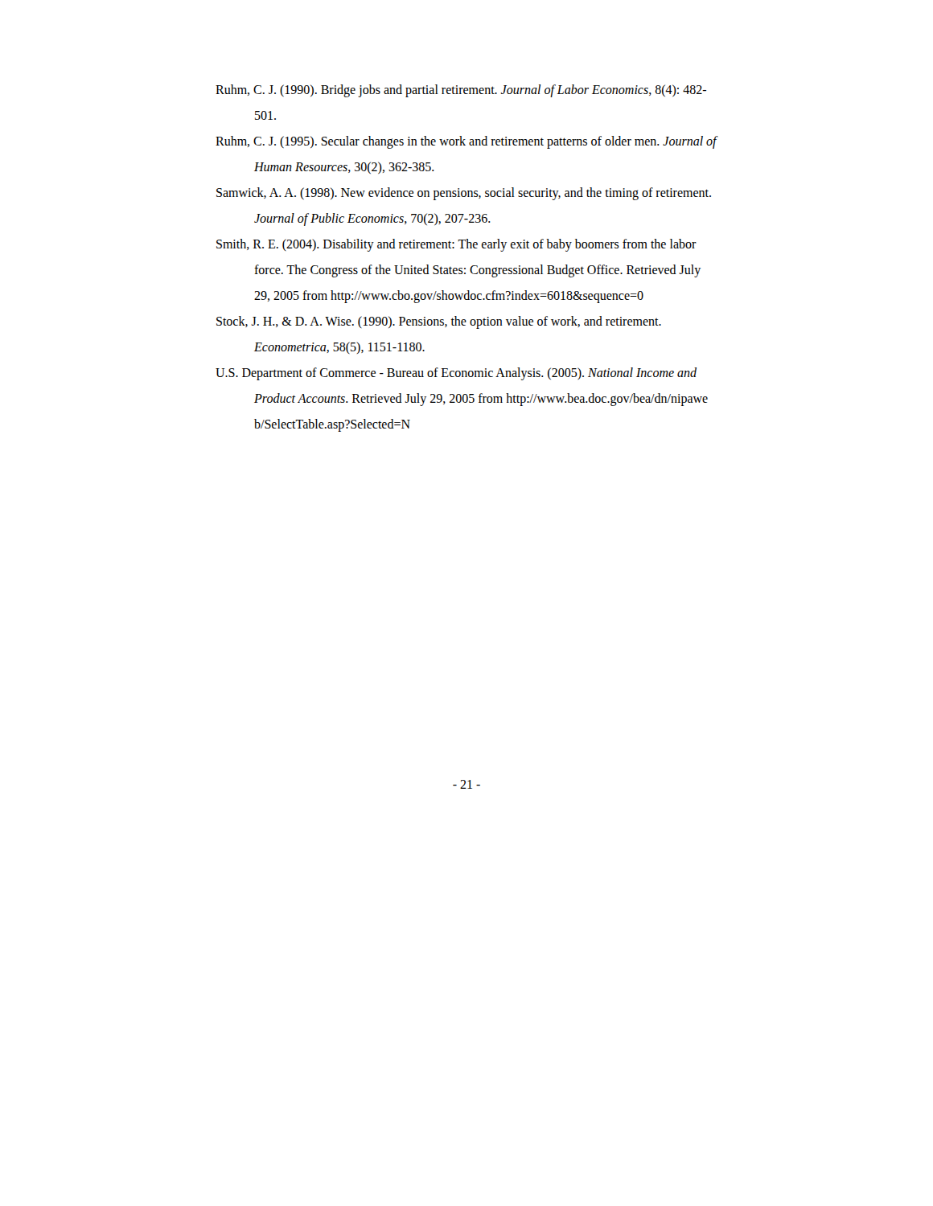Ruhm, C. J. (1990). Bridge jobs and partial retirement. Journal of Labor Economics, 8(4): 482-501.
Ruhm, C. J. (1995). Secular changes in the work and retirement patterns of older men. Journal of Human Resources, 30(2), 362-385.
Samwick, A. A. (1998). New evidence on pensions, social security, and the timing of retirement. Journal of Public Economics, 70(2), 207-236.
Smith, R. E. (2004). Disability and retirement: The early exit of baby boomers from the labor force. The Congress of the United States: Congressional Budget Office. Retrieved July 29, 2005 from http://www.cbo.gov/showdoc.cfm?index=6018&sequence=0
Stock, J. H., & D. A. Wise. (1990). Pensions, the option value of work, and retirement. Econometrica, 58(5), 1151-1180.
U.S. Department of Commerce - Bureau of Economic Analysis. (2005). National Income and Product Accounts. Retrieved July 29, 2005 from http://www.bea.doc.gov/bea/dn/nipaweb/SelectTable.asp?Selected=N
- 21 -